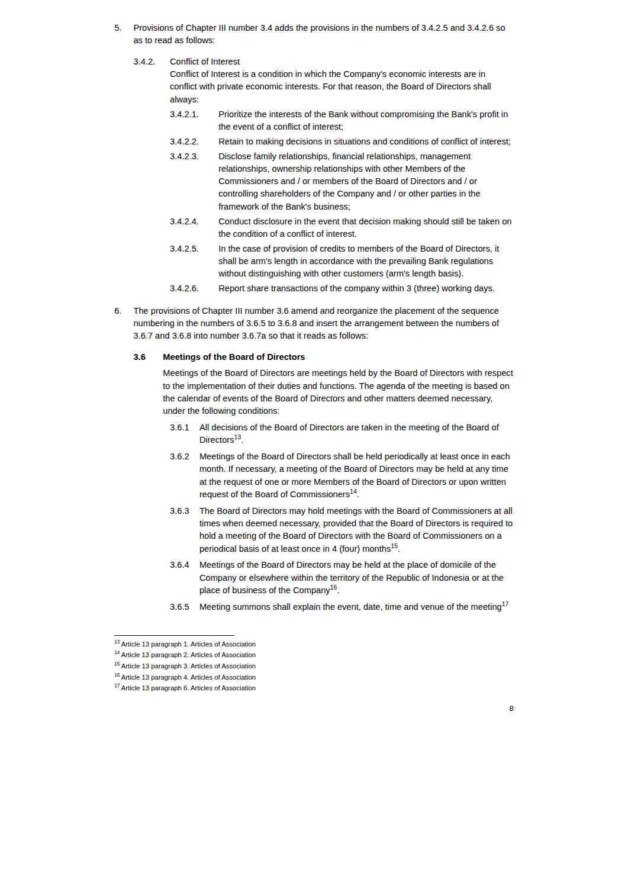5.
Provisions of Chapter III number 3.4 adds the provisions in the numbers of 3.4.2.5 and 3.4.2.6 so as to read as follows:
3.4.2.
Conflict of Interest
Conflict of Interest is a condition in which the Company's economic interests are in conflict with private economic interests. For that reason, the Board of Directors shall always:
3.4.2.1.
Prioritize the interests of the Bank without compromising the Bank's profit in the event of a conflict of interest;
3.4.2.2.
Retain to making decisions in situations and conditions of conflict of interest;
3.4.2.3.
Disclose family relationships, financial relationships, management relationships, ownership relationships with other Members of the Commissioners and / or members of the Board of Directors and / or controlling shareholders of the Company and / or other parties in the framework of the Bank's business;
3.4.2.4.
Conduct disclosure in the event that decision making should still be taken on the condition of a conflict of interest.
3.4.2.5.
In the case of provision of credits to members of the Board of Directors, it shall be arm's length in accordance with the prevailing Bank regulations without distinguishing with other customers (arm's length basis).
3.4.2.6.
Report share transactions of the company within 3 (three) working days.
6.
The provisions of Chapter III number 3.6 amend and reorganize the placement of the sequence numbering in the numbers of 3.6.5 to 3.6.8 and insert the arrangement between the numbers of 3.6.7 and 3.6.8 into number 3.6.7a so that it reads as follows:
3.6 Meetings of the Board of Directors
Meetings of the Board of Directors are meetings held by the Board of Directors with respect to the implementation of their duties and functions. The agenda of the meeting is based on the calendar of events of the Board of Directors and other matters deemed necessary, under the following conditions:
3.6.1
All decisions of the Board of Directors are taken in the meeting of the Board of Directors13.
3.6.2
Meetings of the Board of Directors shall be held periodically at least once in each month. If necessary, a meeting of the Board of Directors may be held at any time at the request of one or more Members of the Board of Directors or upon written request of the Board of Commissioners14.
3.6.3
The Board of Directors may hold meetings with the Board of Commissioners at all times when deemed necessary, provided that the Board of Directors is required to hold a meeting of the Board of Directors with the Board of Commissioners on a periodical basis of at least once in 4 (four) months15.
3.6.4
Meetings of the Board of Directors may be held at the place of domicile of the Company or elsewhere within the territory of the Republic of Indonesia or at the place of business of the Company16.
3.6.5
Meeting summons shall explain the event, date, time and venue of the meeting17
13 Article 13 paragraph 1. Articles of Association
14 Article 13 paragraph 2. Articles of Association
15 Article 13 paragraph 3. Articles of Association
16 Article 13 paragraph 4. Articles of Association
17 Article 13 paragraph 6. Articles of Association
8